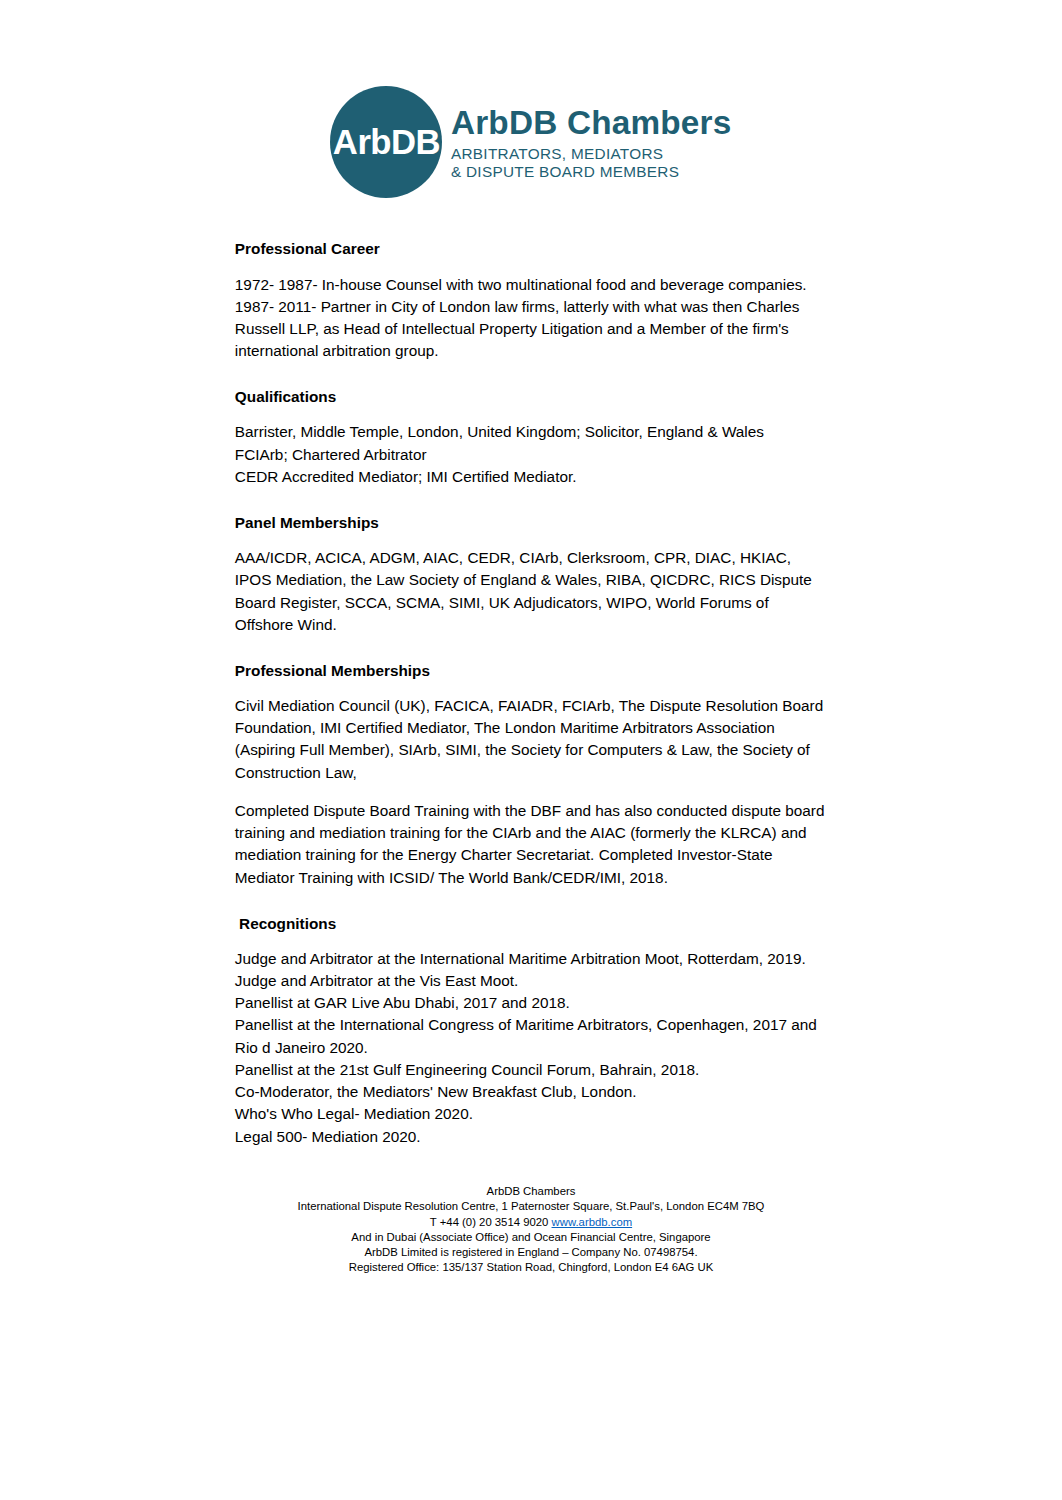ArbDB
ArbDB Chambers
ARBITRATORS, MEDIATORS
& DISPUTE BOARD MEMBERS
Professional Career
1972- 1987- In-house Counsel with two multinational food and beverage companies.
1987- 2011- Partner in City of London law firms, latterly with what was then Charles Russell LLP, as Head of Intellectual Property Litigation and a Member of the firm's international arbitration group.
Qualifications
Barrister, Middle Temple, London, United Kingdom; Solicitor, England & Wales
FCIArb; Chartered Arbitrator
CEDR Accredited Mediator; IMI Certified Mediator.
Panel Memberships
AAA/ICDR, ACICA, ADGM, AIAC, CEDR, CIArb, Clerksroom, CPR, DIAC, HKIAC, IPOS Mediation, the Law Society of England & Wales, RIBA, QICDRC, RICS Dispute Board Register, SCCA, SCMA, SIMI, UK Adjudicators, WIPO, World Forums of Offshore Wind.
Professional Memberships
Civil Mediation Council (UK), FACICA, FAIADR, FCIArb, The Dispute Resolution Board Foundation, IMI Certified Mediator, The London Maritime Arbitrators Association (Aspiring Full Member), SIArb, SIMI, the Society for Computers & Law, the Society of Construction Law,
Completed Dispute Board Training with the DBF and has also conducted dispute board training and mediation training for the CIArb and the AIAC (formerly the KLRCA) and mediation training for the Energy Charter Secretariat. Completed Investor-State Mediator Training with ICSID/ The World Bank/CEDR/IMI, 2018.
Recognitions
Judge and Arbitrator at the International Maritime Arbitration Moot, Rotterdam, 2019.
Judge and Arbitrator at the Vis East Moot.
Panellist at GAR Live Abu Dhabi, 2017 and 2018.
Panellist at the International Congress of Maritime Arbitrators, Copenhagen, 2017 and Rio d Janeiro 2020.
Panellist at the 21st Gulf Engineering Council Forum, Bahrain, 2018.
Co-Moderator, the Mediators' New Breakfast Club, London.
Who's Who Legal- Mediation 2020.
Legal 500- Mediation 2020.
ArbDB Chambers
International Dispute Resolution Centre, 1 Paternoster Square, St.Paul's, London EC4M 7BQ
T +44 (0) 20 3514 9020 www.arbdb.com
And in Dubai (Associate Office) and Ocean Financial Centre, Singapore
ArbDB Limited is registered in England – Company No. 07498754.
Registered Office: 135/137 Station Road, Chingford, London E4 6AG UK